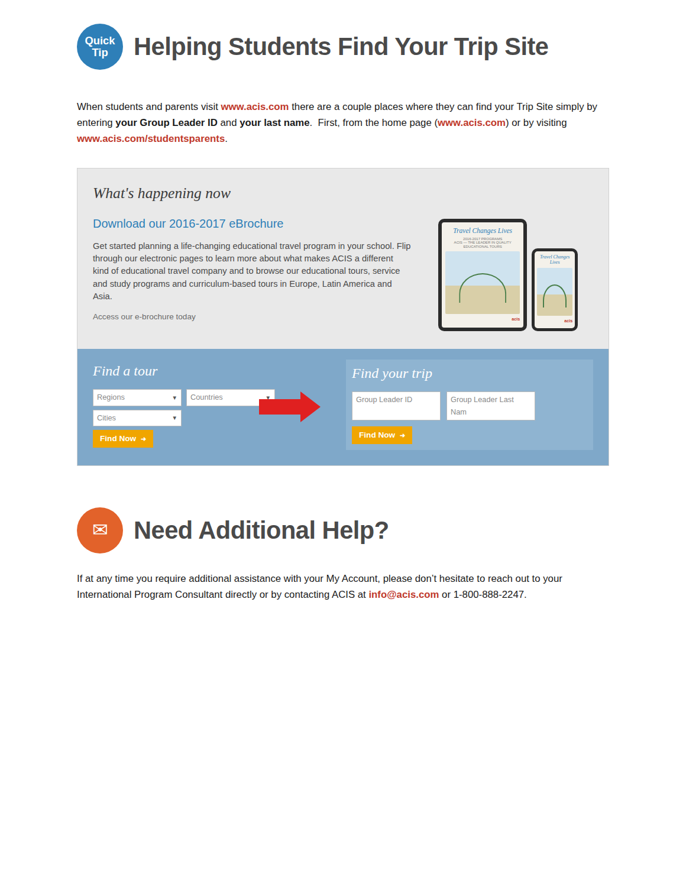Quick Tip
Helping Students Find Your Trip Site
When students and parents visit www.acis.com there are a couple places where they can find your Trip Site simply by entering your Group Leader ID and your last name. First, from the home page (www.acis.com) or by visiting www.acis.com/studentsparents.
What's happening now
Download our 2016-2017 eBrochure
Get started planning a life-changing educational travel program in your school. Flip through our electronic pages to learn more about what makes ACIS a different kind of educational travel company and to browse our educational tours, service and study programs and curriculum-based tours in Europe, Latin America and Asia.
Access our e-brochure today
Travel Changes Lives
2016-2017 PROGRAMS
ACIS — THE LEADER IN QUALITY
EDUCATIONAL TOURS
acis
Travel Changes Lives
acis
Find a tour
Regions▼
Countries▼
Cities▼
Find Now ➜
Find your trip
Group Leader ID
Group Leader Last Nam
Find Now ➜
✉
Need Additional Help?
If at any time you require additional assistance with your My Account, please don’t hesitate to reach out to your International Program Consultant directly or by contacting ACIS at info@acis.com or 1-800-888-2247.